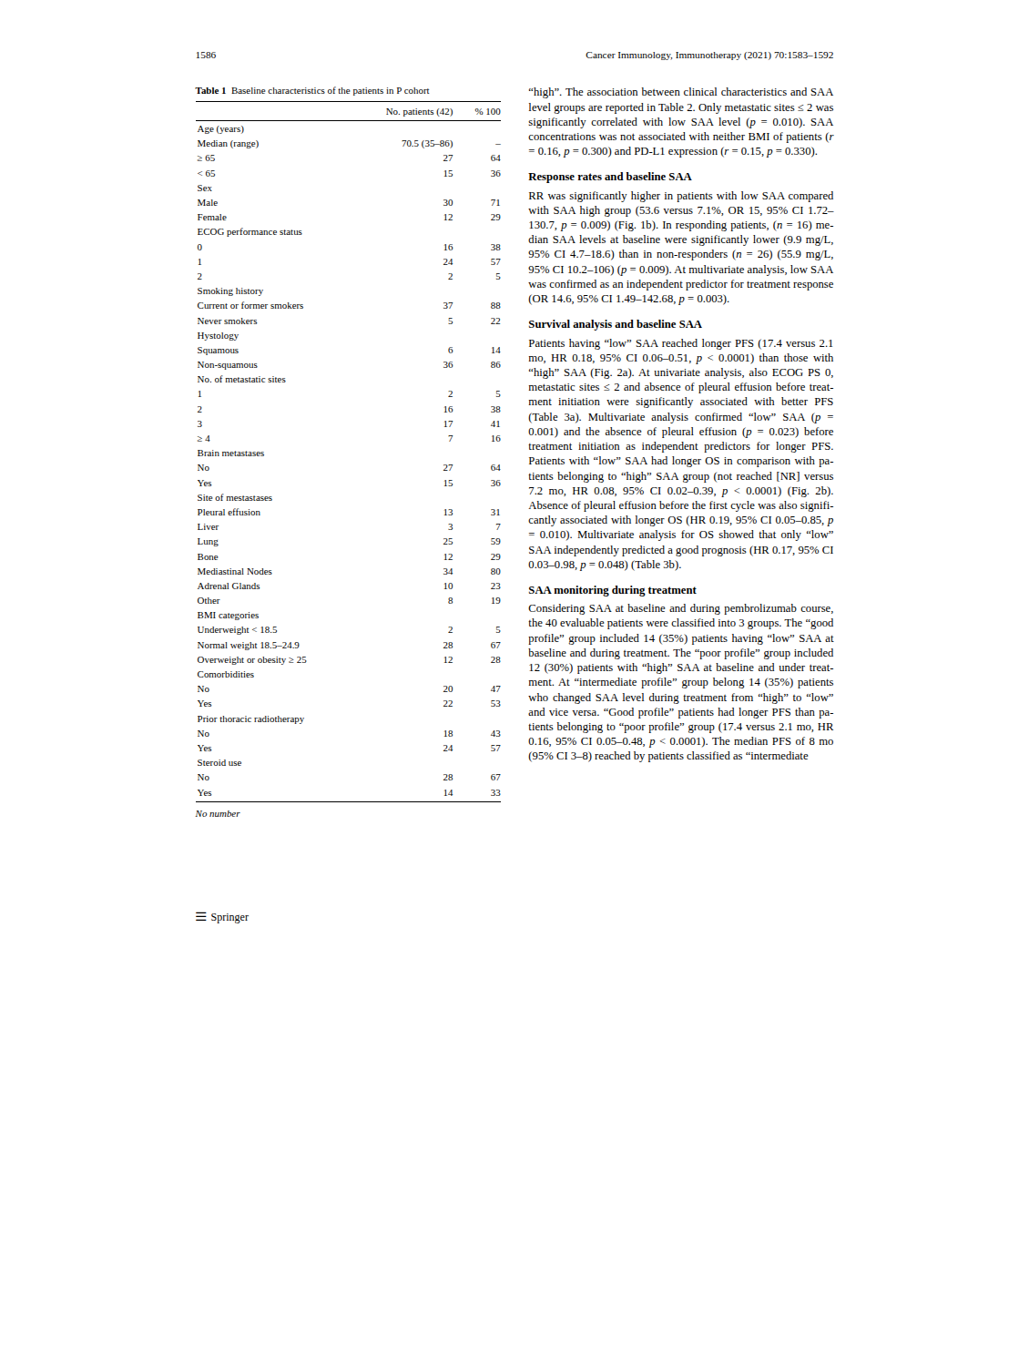1586
Cancer Immunology, Immunotherapy (2021) 70:1583–1592
Table 1 Baseline characteristics of the patients in P cohort
| | No. patients (42) | % 100 |
| --- | --- | --- |
| Age (years) | | |
| Median (range) | 70.5 (35–86) | – |
| ≥ 65 | 27 | 64 |
| < 65 | 15 | 36 |
| Sex | | |
| Male | 30 | 71 |
| Female | 12 | 29 |
| ECOG performance status | | |
| 0 | 16 | 38 |
| 1 | 24 | 57 |
| 2 | 2 | 5 |
| Smoking history | | |
| Current or former smokers | 37 | 88 |
| Never smokers | 5 | 22 |
| Hystology | | |
| Squamous | 6 | 14 |
| Non-squamous | 36 | 86 |
| No. of metastatic sites | | |
| 1 | 2 | 5 |
| 2 | 16 | 38 |
| 3 | 17 | 41 |
| ≥ 4 | 7 | 16 |
| Brain metastases | | |
| No | 27 | 64 |
| Yes | 15 | 36 |
| Site of mestastases | | |
| Pleural effusion | 13 | 31 |
| Liver | 3 | 7 |
| Lung | 25 | 59 |
| Bone | 12 | 29 |
| Mediastinal Nodes | 34 | 80 |
| Adrenal Glands | 10 | 23 |
| Other | 8 | 19 |
| BMI categories | | |
| Underweight < 18.5 | 2 | 5 |
| Normal weight 18.5–24.9 | 28 | 67 |
| Overweight or obesity ≥ 25 | 12 | 28 |
| Comorbidities | | |
| No | 20 | 47 |
| Yes | 22 | 53 |
| Prior thoracic radiotherapy | | |
| No | 18 | 43 |
| Yes | 24 | 57 |
| Steroid use | | |
| No | 28 | 67 |
| Yes | 14 | 33 |
No number
“high”. The association between clinical characteristics and SAA level groups are reported in Table 2. Only metastatic sites ≤ 2 was significantly correlated with low SAA level (p = 0.010). SAA concentrations was not associated with neither BMI of patients (r = 0.16, p = 0.300) and PD-L1 expression (r = 0.15, p = 0.330).
Response rates and baseline SAA
RR was significantly higher in patients with low SAA compared with SAA high group (53.6 versus 7.1%, OR 15, 95% CI 1.72–130.7, p = 0.009) (Fig. 1b). In responding patients, (n = 16) median SAA levels at baseline were significantly lower (9.9 mg/L, 95% CI 4.7–18.6) than in non-responders (n = 26) (55.9 mg/L, 95% CI 10.2–106) (p = 0.009). At multivariate analysis, low SAA was confirmed as an independent predictor for treatment response (OR 14.6, 95% CI 1.49–142.68, p = 0.003).
Survival analysis and baseline SAA
Patients having “low” SAA reached longer PFS (17.4 versus 2.1 mo, HR 0.18, 95% CI 0.06–0.51, p < 0.0001) than those with “high” SAA (Fig. 2a). At univariate analysis, also ECOG PS 0, metastatic sites ≤ 2 and absence of pleural effusion before treatment initiation were significantly associated with better PFS (Table 3a). Multivariate analysis confirmed “low” SAA (p = 0.001) and the absence of pleural effusion (p = 0.023) before treatment initiation as independent predictors for longer PFS. Patients with “low” SAA had longer OS in comparison with patients belonging to “high” SAA group (not reached [NR] versus 7.2 mo, HR 0.08, 95% CI 0.02–0.39, p < 0.0001) (Fig. 2b). Absence of pleural effusion before the first cycle was also significantly associated with longer OS (HR 0.19, 95% CI 0.05–0.85, p = 0.010). Multivariate analysis for OS showed that only “low” SAA independently predicted a good prognosis (HR 0.17, 95% CI 0.03–0.98, p = 0.048) (Table 3b).
SAA monitoring during treatment
Considering SAA at baseline and during pembrolizumab course, the 40 evaluable patients were classified into 3 groups. The “good profile” group included 14 (35%) patients having “low” SAA at baseline and during treatment. The “poor profile” group included 12 (30%) patients with “high” SAA at baseline and under treatment. At “intermediate profile” group belong 14 (35%) patients who changed SAA level during treatment from “high” to “low” and vice versa. “Good profile” patients had longer PFS than patients belonging to “poor profile” group (17.4 versus 2.1 mo, HR 0.16, 95% CI 0.05–0.48, p < 0.0001). The median PFS of 8 mo (95% CI 3–8) reached by patients classified as “intermediate
☰ Springer